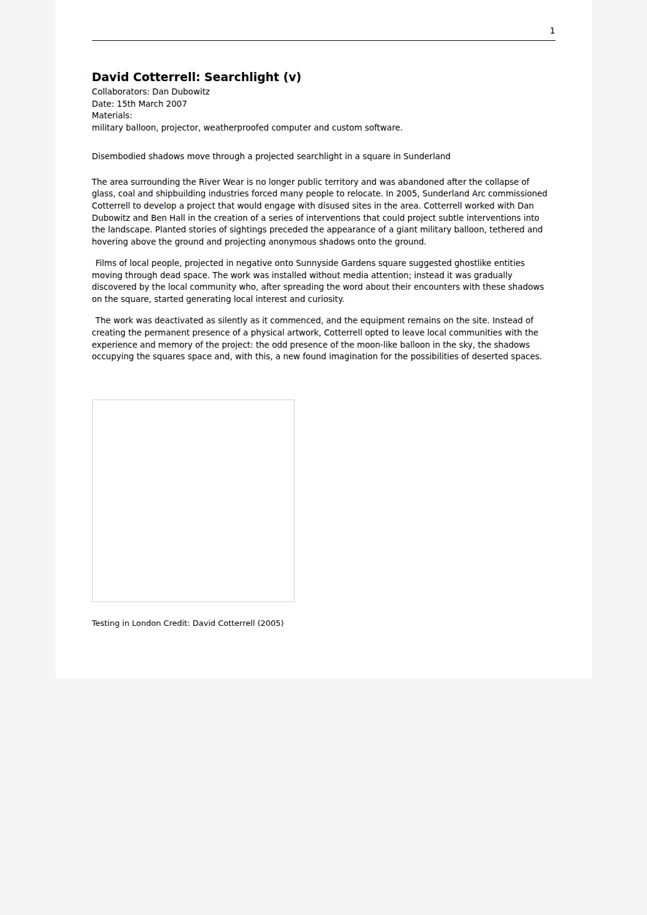1
David Cotterrell: Searchlight (v)
Collaborators: Dan Dubowitz
Date: 15th March 2007
Materials:
military balloon, projector, weatherproofed computer and custom software.
Disembodied shadows move through a projected searchlight in a square in Sunderland
The area surrounding the River Wear is no longer public territory and was abandoned after the collapse of glass, coal and shipbuilding industries forced many people to relocate. In 2005, Sunderland Arc commissioned Cotterrell to develop a project that would engage with disused sites in the area. Cotterrell worked with Dan Dubowitz and Ben Hall in the creation of a series of interventions that could project subtle interventions into the landscape. Planted stories of sightings preceded the appearance of a giant military balloon, tethered and hovering above the ground and projecting anonymous shadows onto the ground.
Films of local people, projected in negative onto Sunnyside Gardens square suggested ghostlike entities moving through dead space. The work was installed without media attention; instead it was gradually discovered by the local community who, after spreading the word about their encounters with these shadows on the square, started generating local interest and curiosity.
The work was deactivated as silently as it commenced, and the equipment remains on the site. Instead of creating the permanent presence of a physical artwork, Cotterrell opted to leave local communities with the experience and memory of the project: the odd presence of the moon-like balloon in the sky, the shadows occupying the squares space and, with this, a new found imagination for the possibilities of deserted spaces.
Testing in London Credit: David Cotterrell (2005)